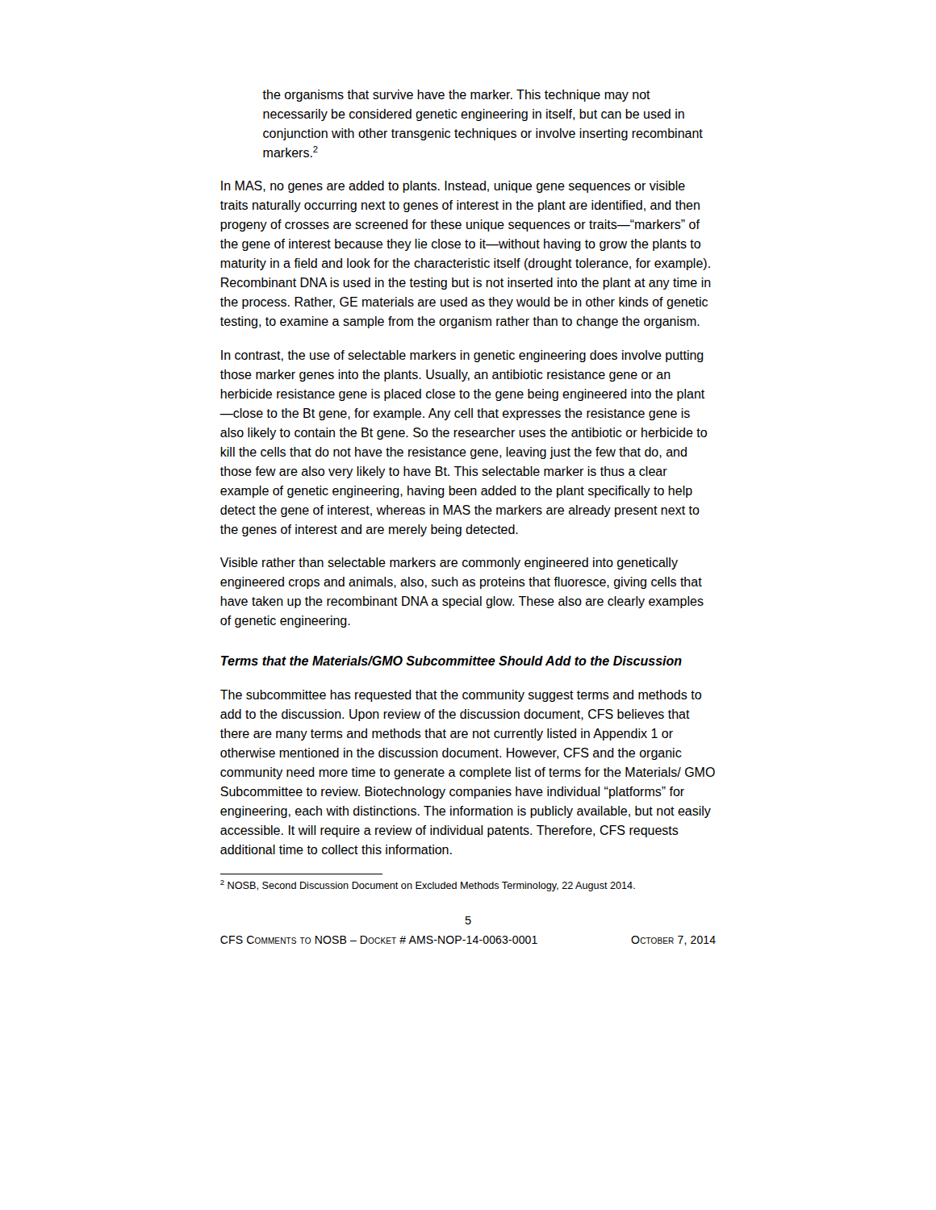the organisms that survive have the marker. This technique may not necessarily be considered genetic engineering in itself, but can be used in conjunction with other transgenic techniques or involve inserting recombinant markers.2
In MAS, no genes are added to plants. Instead, unique gene sequences or visible traits naturally occurring next to genes of interest in the plant are identified, and then progeny of crosses are screened for these unique sequences or traits—“markers” of the gene of interest because they lie close to it—without having to grow the plants to maturity in a field and look for the characteristic itself (drought tolerance, for example). Recombinant DNA is used in the testing but is not inserted into the plant at any time in the process. Rather, GE materials are used as they would be in other kinds of genetic testing, to examine a sample from the organism rather than to change the organism.
In contrast, the use of selectable markers in genetic engineering does involve putting those marker genes into the plants. Usually, an antibiotic resistance gene or an herbicide resistance gene is placed close to the gene being engineered into the plant—close to the Bt gene, for example. Any cell that expresses the resistance gene is also likely to contain the Bt gene. So the researcher uses the antibiotic or herbicide to kill the cells that do not have the resistance gene, leaving just the few that do, and those few are also very likely to have Bt. This selectable marker is thus a clear example of genetic engineering, having been added to the plant specifically to help detect the gene of interest, whereas in MAS the markers are already present next to the genes of interest and are merely being detected.
Visible rather than selectable markers are commonly engineered into genetically engineered crops and animals, also, such as proteins that fluoresce, giving cells that have taken up the recombinant DNA a special glow. These also are clearly examples of genetic engineering.
Terms that the Materials/GMO Subcommittee Should Add to the Discussion
The subcommittee has requested that the community suggest terms and methods to add to the discussion. Upon review of the discussion document, CFS believes that there are many terms and methods that are not currently listed in Appendix 1 or otherwise mentioned in the discussion document. However, CFS and the organic community need more time to generate a complete list of terms for the Materials/ GMO Subcommittee to review. Biotechnology companies have individual “platforms” for engineering, each with distinctions. The information is publicly available, but not easily accessible. It will require a review of individual patents. Therefore, CFS requests additional time to collect this information.
2 NOSB, Second Discussion Document on Excluded Methods Terminology, 22 August 2014.
5
CFS Comments to NOSB – Docket # AMS-NOP-14-0063-0001 October 7, 2014